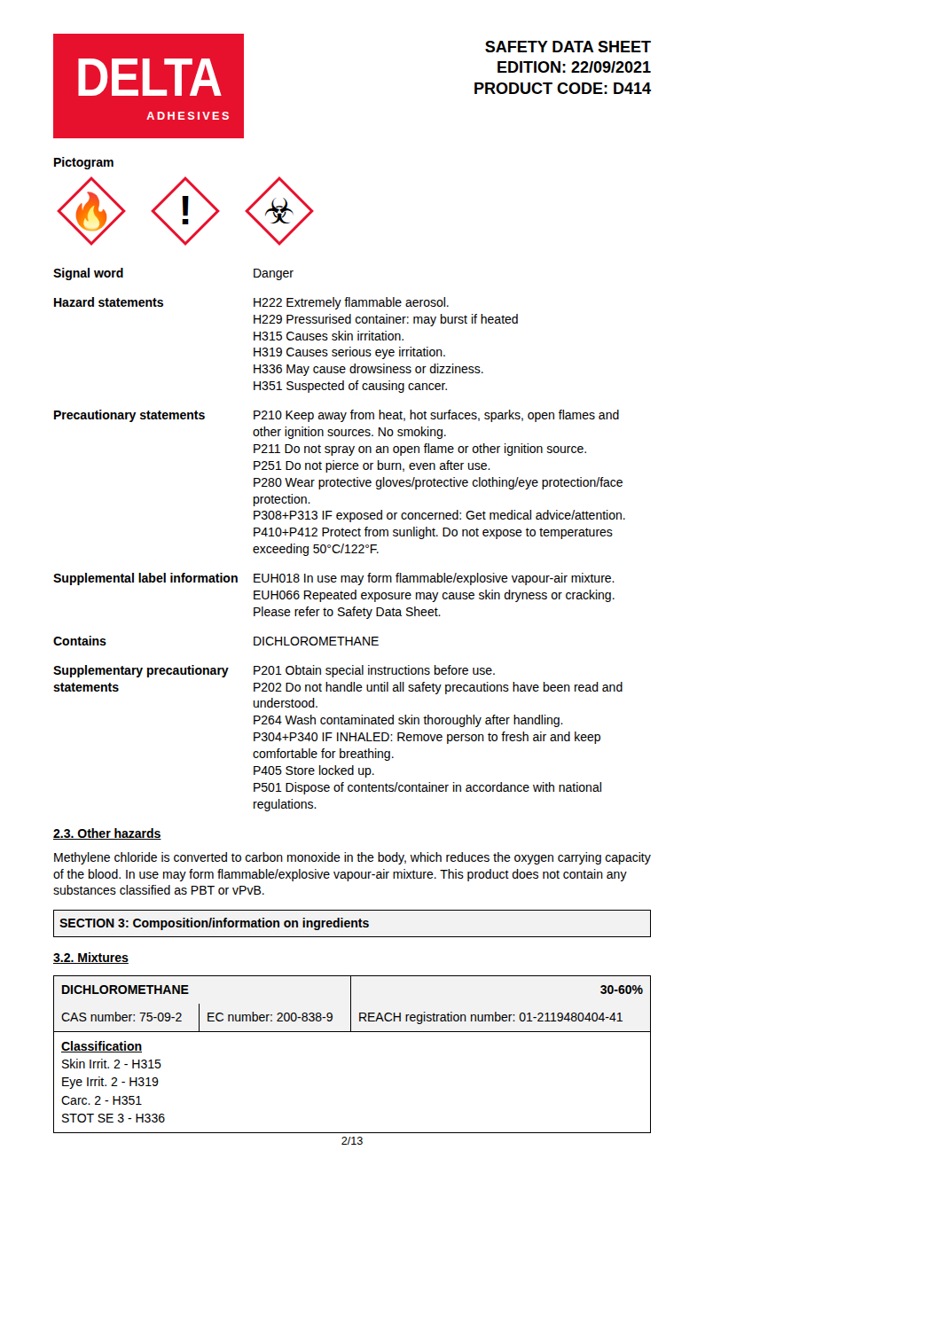DELTA
ADHESIVES
SAFETY DATA SHEET
EDITION: 22/09/2021
PRODUCT CODE: D414
Pictogram
🔥
!
☣
| Signal word | Danger |
| Hazard statements | H222 Extremely flammable aerosol. H229 Pressurised container: may burst if heated H315 Causes skin irritation. H319 Causes serious eye irritation. H336 May cause drowsiness or dizziness. H351 Suspected of causing cancer. |
| Precautionary statements | P210 Keep away from heat, hot surfaces, sparks, open flames and other ignition sources. No smoking. P211 Do not spray on an open flame or other ignition source. P251 Do not pierce or burn, even after use. P280 Wear protective gloves/protective clothing/eye protection/face protection. P308+P313 IF exposed or concerned: Get medical advice/attention. P410+P412 Protect from sunlight. Do not expose to temperatures exceeding 50°C/122°F. |
| Supplemental label information | EUH018 In use may form flammable/explosive vapour-air mixture. EUH066 Repeated exposure may cause skin dryness or cracking. Please refer to Safety Data Sheet. |
| Contains | DICHLOROMETHANE |
| Supplementary precautionary statements | P201 Obtain special instructions before use. P202 Do not handle until all safety precautions have been read and understood. P264 Wash contaminated skin thoroughly after handling. P304+P340 IF INHALED: Remove person to fresh air and keep comfortable for breathing. P405 Store locked up. P501 Dispose of contents/container in accordance with national regulations. |
2.3. Other hazards
Methylene chloride is converted to carbon monoxide in the body, which reduces the oxygen carrying capacity of the blood. In use may form flammable/explosive vapour-air mixture. This product does not contain any substances classified as PBT or vPvB.
SECTION 3: Composition/information on ingredients
3.2. Mixtures
| DICHLOROMETHANE | 30-60% |
| CAS number: 75-09-2 | EC number: 200-838-9 | REACH registration number: 01-2119480404-41 |
| Classification Skin Irrit. 2 - H315 Eye Irrit. 2 - H319 Carc. 2 - H351 STOT SE 3 - H336 |
2/13